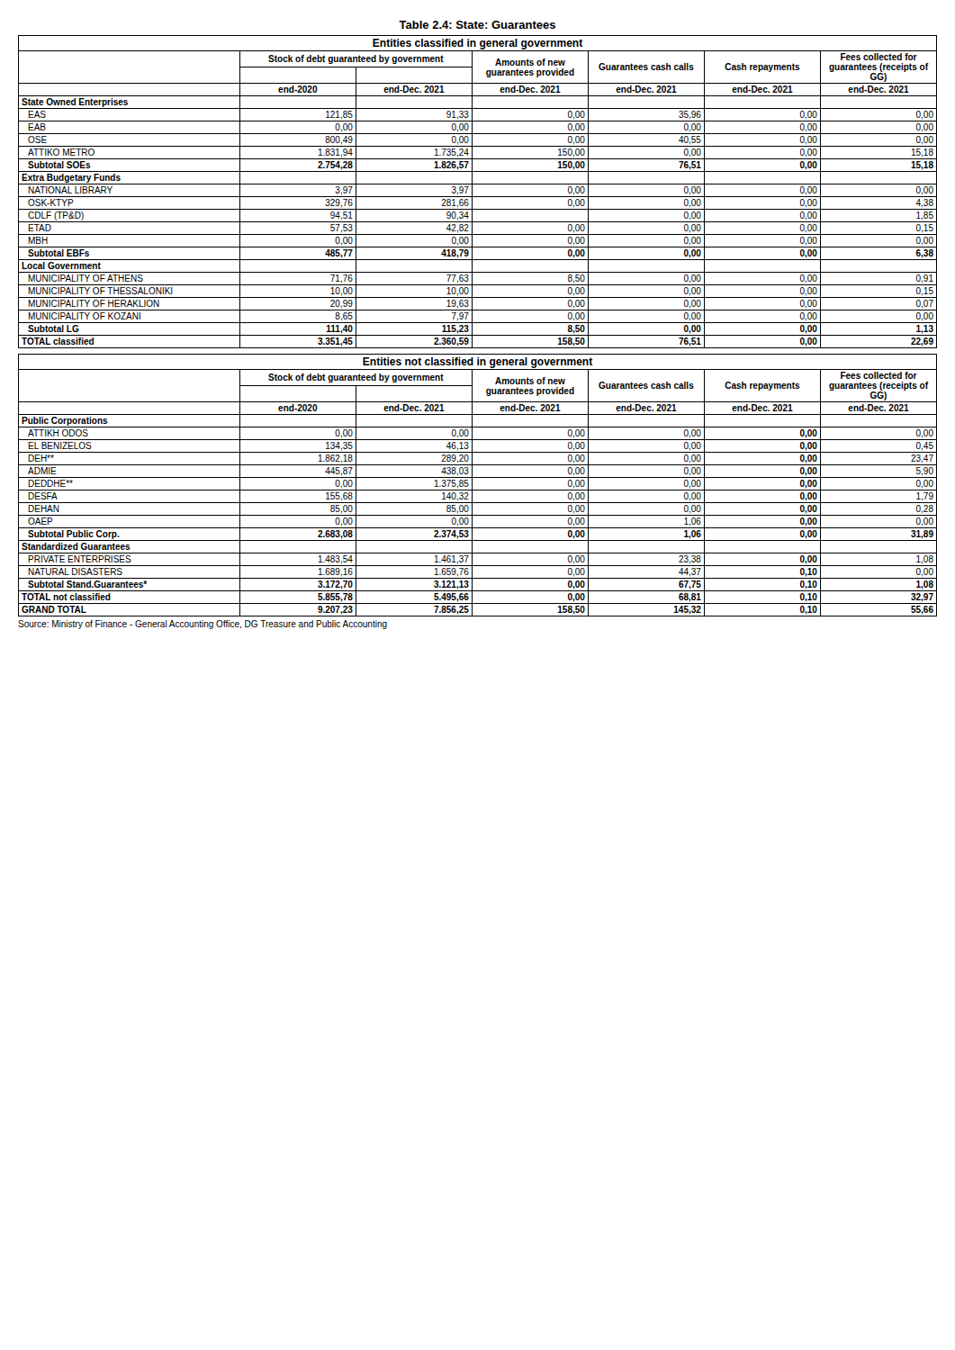Table 2.4: State: Guarantees
| Entities classified in general government |
| | Stock of debt guaranteed by government | Amounts of new guarantees provided | Guarantees cash calls | Cash repayments | Fees collected for guarantees (receipts of GG) |
| | end-2020 | end-Dec. 2021 | end-Dec. 2021 | end-Dec. 2021 | end-Dec. 2021 | end-Dec. 2021 |
| State Owned Enterprises | | | | | | |
| EAS | 121,85 | 91,33 | 0,00 | 35,96 | 0,00 | 0,00 |
| EAB | 0,00 | 0,00 | 0,00 | 0,00 | 0,00 | 0,00 |
| OSE | 800,49 | 0,00 | 0,00 | 40,55 | 0,00 | 0,00 |
| ATTIKO METRO | 1.831,94 | 1.735,24 | 150,00 | 0,00 | 0,00 | 15,18 |
| Subtotal SOEs | 2.754,28 | 1.826,57 | 150,00 | 76,51 | 0,00 | 15,18 |
| Extra Budgetary Funds | | | | | | |
| NATIONAL LIBRARY | 3,97 | 3,97 | 0,00 | 0,00 | 0,00 | 0,00 |
| OSK-KTYP | 329,76 | 281,66 | 0,00 | 0,00 | 0,00 | 4,38 |
| CDLF (TP&D) | 94,51 | 90,34 | | 0,00 | 0,00 | 1,85 |
| ETAD | 57,53 | 42,82 | 0,00 | 0,00 | 0,00 | 0,15 |
| MBH | 0,00 | 0,00 | 0,00 | 0,00 | 0,00 | 0,00 |
| Subtotal EBFs | 485,77 | 418,79 | 0,00 | 0,00 | 0,00 | 6,38 |
| Local Government | | | | | | |
| MUNICIPALITY OF ATHENS | 71,76 | 77,63 | 8,50 | 0,00 | 0,00 | 0,91 |
| MUNICIPALITY OF THESSALONIKI | 10,00 | 10,00 | 0,00 | 0,00 | 0,00 | 0,15 |
| MUNICIPALITY OF HERAKLION | 20,99 | 19,63 | 0,00 | 0,00 | 0,00 | 0,07 |
| MUNICIPALITY OF KOZANI | 8,65 | 7,97 | 0,00 | 0,00 | 0,00 | 0,00 |
| Subtotal LG | 111,40 | 115,23 | 8,50 | 0,00 | 0,00 | 1,13 |
| TOTAL classified | 3.351,45 | 2.360,59 | 158,50 | 76,51 | 0,00 | 22,69 |
| Entities not classified in general government |
| | Stock of debt guaranteed by government | Amounts of new guarantees provided | Guarantees cash calls | Cash repayments | Fees collected for guarantees (receipts of GG) |
| | end-2020 | end-Dec. 2021 | end-Dec. 2021 | end-Dec. 2021 | end-Dec. 2021 | end-Dec. 2021 |
| Public Corporations | | | | | | |
| ATTIKH ODOS | 0,00 | 0,00 | 0,00 | 0,00 | 0,00 | 0,00 |
| EL BENIZELOS | 134,35 | 46,13 | 0,00 | 0,00 | 0,00 | 0,45 |
| DEH** | 1.862,18 | 289,20 | 0,00 | 0,00 | 0,00 | 23,47 |
| ADMIE | 445,87 | 438,03 | 0,00 | 0,00 | 0,00 | 5,90 |
| DEDDHE** | 0,00 | 1.375,85 | 0,00 | 0,00 | 0,00 | 0,00 |
| DESFA | 155,68 | 140,32 | 0,00 | 0,00 | 0,00 | 1,79 |
| DEHAN | 85,00 | 85,00 | 0,00 | 0,00 | 0,00 | 0,28 |
| OAEP | 0,00 | 0,00 | 0,00 | 1,06 | 0,00 | 0,00 |
| Subtotal Public Corp. | 2.683,08 | 2.374,53 | 0,00 | 1,06 | 0,00 | 31,89 |
| Standardized Guarantees | | | | | | |
| PRIVATE ENTERPRISES | 1.483,54 | 1.461,37 | 0,00 | 23,38 | 0,00 | 1,08 |
| NATURAL DISASTERS | 1.689,16 | 1.659,76 | 0,00 | 44,37 | 0,10 | 0,00 |
| Subtotal Stand.Guarantees* | 3.172,70 | 3.121,13 | 0,00 | 67,75 | 0,10 | 1,08 |
| TOTAL not classified | 5.855,78 | 5.495,66 | 0,00 | 68,81 | 0,10 | 32,97 |
| GRAND TOTAL | 9.207,23 | 7.856,25 | 158,50 | 145,32 | 0,10 | 55,66 |
Source: Ministry of Finance - General Accounting Office, DG Treasure and Public Accounting